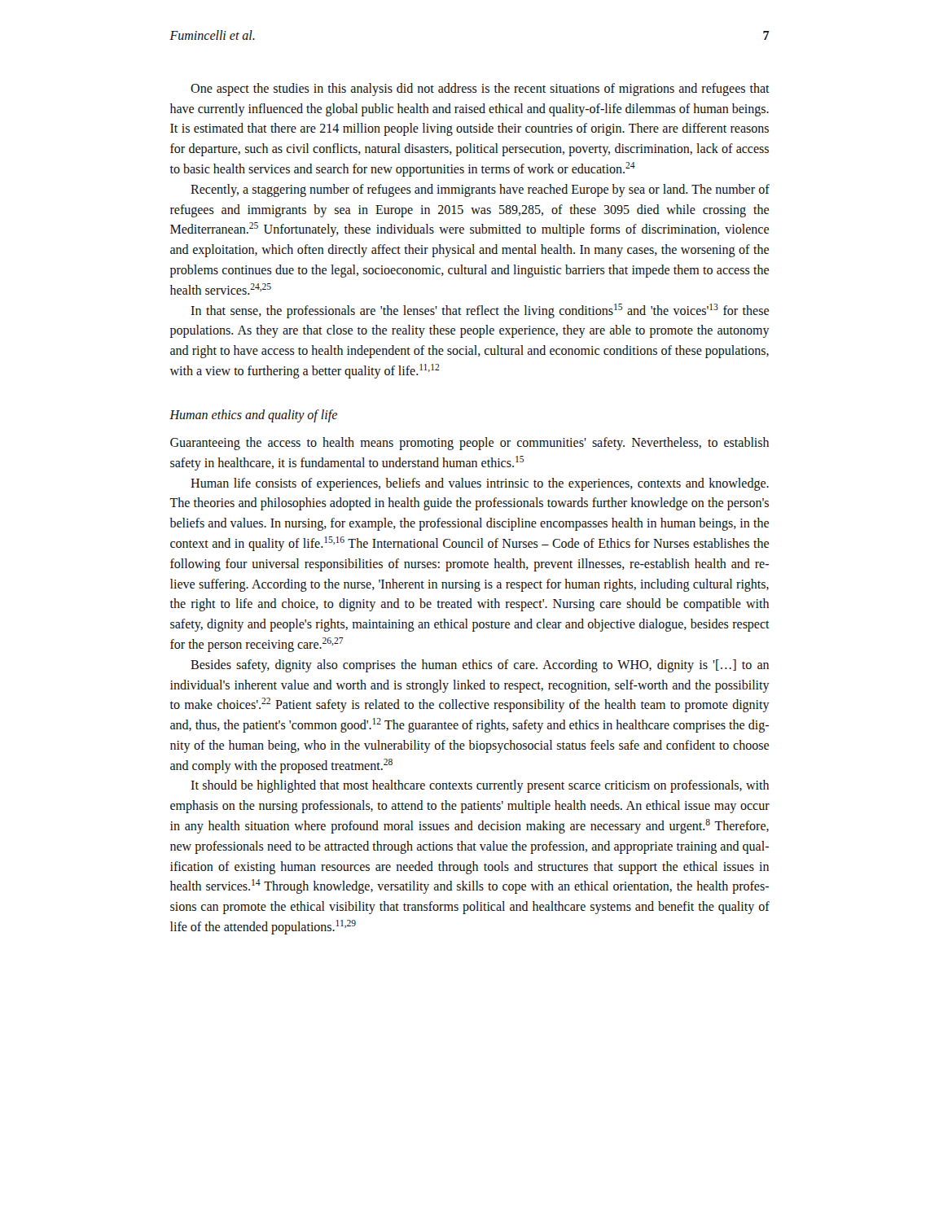Fumincelli et al. 7
One aspect the studies in this analysis did not address is the recent situations of migrations and refugees that have currently influenced the global public health and raised ethical and quality-of-life dilemmas of human beings. It is estimated that there are 214 million people living outside their countries of origin. There are different reasons for departure, such as civil conflicts, natural disasters, political persecution, poverty, discrimination, lack of access to basic health services and search for new opportunities in terms of work or education.24
Recently, a staggering number of refugees and immigrants have reached Europe by sea or land. The number of refugees and immigrants by sea in Europe in 2015 was 589,285, of these 3095 died while crossing the Mediterranean.25 Unfortunately, these individuals were submitted to multiple forms of discrimination, violence and exploitation, which often directly affect their physical and mental health. In many cases, the worsening of the problems continues due to the legal, socioeconomic, cultural and linguistic barriers that impede them to access the health services.24,25
In that sense, the professionals are 'the lenses' that reflect the living conditions15 and 'the voices'13 for these populations. As they are that close to the reality these people experience, they are able to promote the autonomy and right to have access to health independent of the social, cultural and economic conditions of these populations, with a view to furthering a better quality of life.11,12
Human ethics and quality of life
Guaranteeing the access to health means promoting people or communities' safety. Nevertheless, to establish safety in healthcare, it is fundamental to understand human ethics.15
Human life consists of experiences, beliefs and values intrinsic to the experiences, contexts and knowledge. The theories and philosophies adopted in health guide the professionals towards further knowledge on the person's beliefs and values. In nursing, for example, the professional discipline encompasses health in human beings, in the context and in quality of life.15,16 The International Council of Nurses – Code of Ethics for Nurses establishes the following four universal responsibilities of nurses: promote health, prevent illnesses, re-establish health and relieve suffering. According to the nurse, 'Inherent in nursing is a respect for human rights, including cultural rights, the right to life and choice, to dignity and to be treated with respect'. Nursing care should be compatible with safety, dignity and people's rights, maintaining an ethical posture and clear and objective dialogue, besides respect for the person receiving care.26,27
Besides safety, dignity also comprises the human ethics of care. According to WHO, dignity is '[…] to an individual's inherent value and worth and is strongly linked to respect, recognition, self-worth and the possibility to make choices'.22 Patient safety is related to the collective responsibility of the health team to promote dignity and, thus, the patient's 'common good'.12 The guarantee of rights, safety and ethics in healthcare comprises the dignity of the human being, who in the vulnerability of the biopsychosocial status feels safe and confident to choose and comply with the proposed treatment.28
It should be highlighted that most healthcare contexts currently present scarce criticism on professionals, with emphasis on the nursing professionals, to attend to the patients' multiple health needs. An ethical issue may occur in any health situation where profound moral issues and decision making are necessary and urgent.8 Therefore, new professionals need to be attracted through actions that value the profession, and appropriate training and qualification of existing human resources are needed through tools and structures that support the ethical issues in health services.14 Through knowledge, versatility and skills to cope with an ethical orientation, the health professions can promote the ethical visibility that transforms political and healthcare systems and benefit the quality of life of the attended populations.11,29